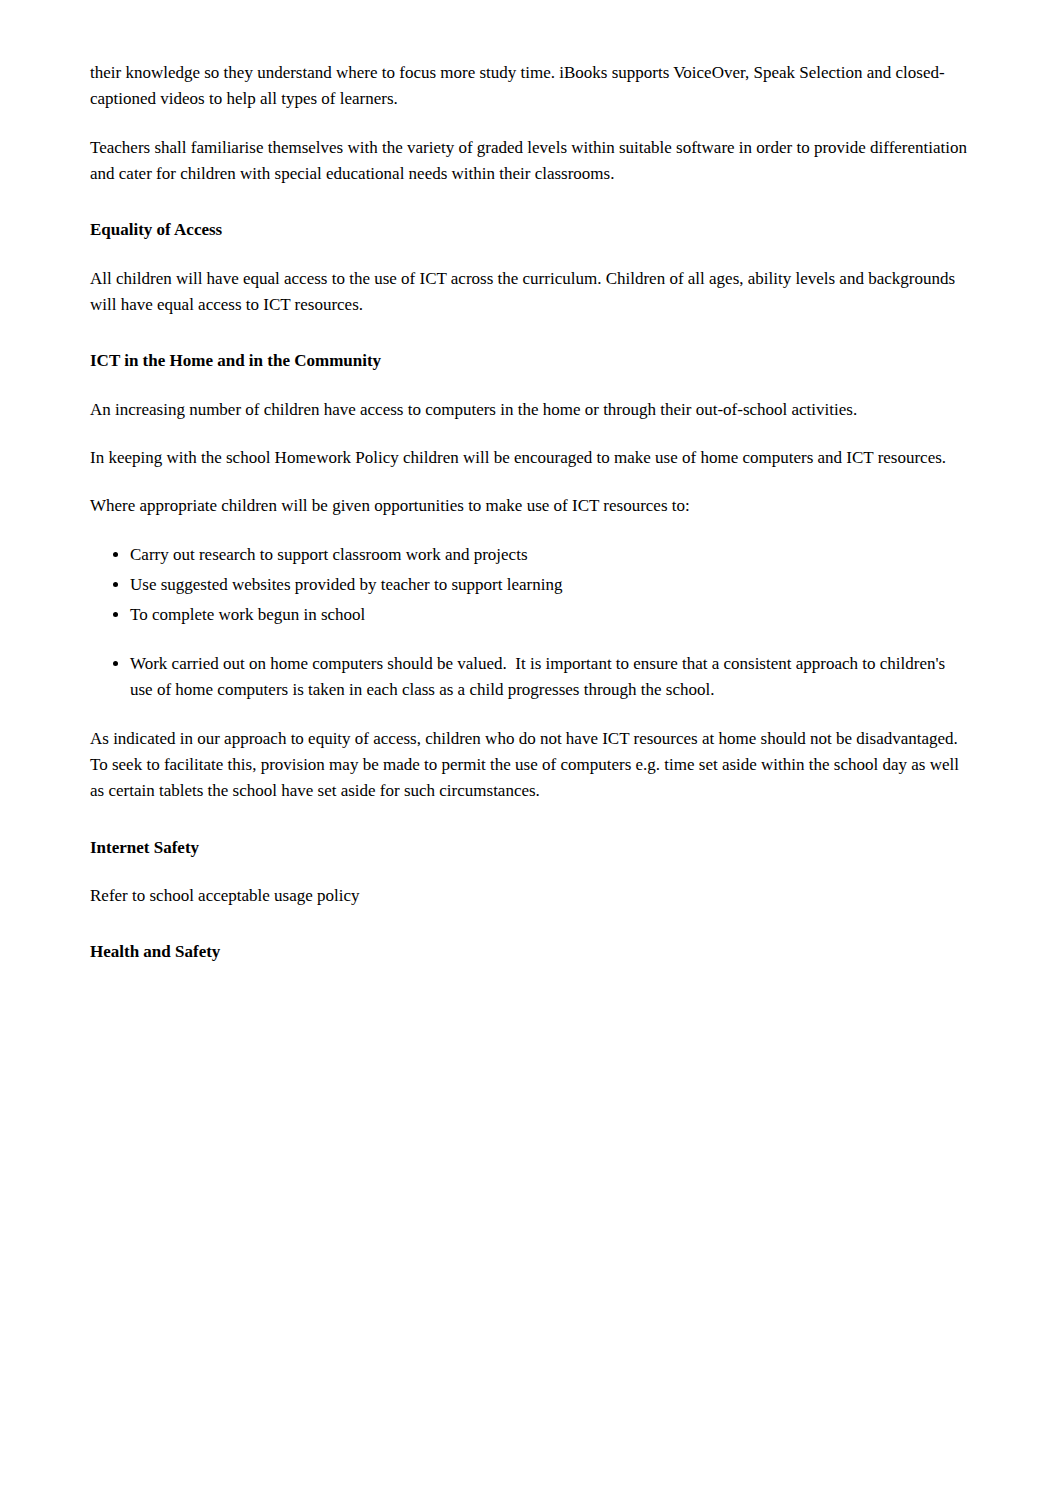their knowledge so they understand where to focus more study time. iBooks supports VoiceOver, Speak Selection and closed-captioned videos to help all types of learners.
Teachers shall familiarise themselves with the variety of graded levels within suitable software in order to provide differentiation and cater for children with special educational needs within their classrooms.
Equality of Access
All children will have equal access to the use of ICT across the curriculum. Children of all ages, ability levels and backgrounds will have equal access to ICT resources.
ICT in the Home and in the Community
An increasing number of children have access to computers in the home or through their out-of-school activities.
In keeping with the school Homework Policy children will be encouraged to make use of home computers and ICT resources.
Where appropriate children will be given opportunities to make use of ICT resources to:
Carry out research to support classroom work and projects
Use suggested websites provided by teacher to support learning
To complete work begun in school
Work carried out on home computers should be valued. It is important to ensure that a consistent approach to children's use of home computers is taken in each class as a child progresses through the school.
As indicated in our approach to equity of access, children who do not have ICT resources at home should not be disadvantaged. To seek to facilitate this, provision may be made to permit the use of computers e.g. time set aside within the school day as well as certain tablets the school have set aside for such circumstances.
Internet Safety
Refer to school acceptable usage policy
Health and Safety